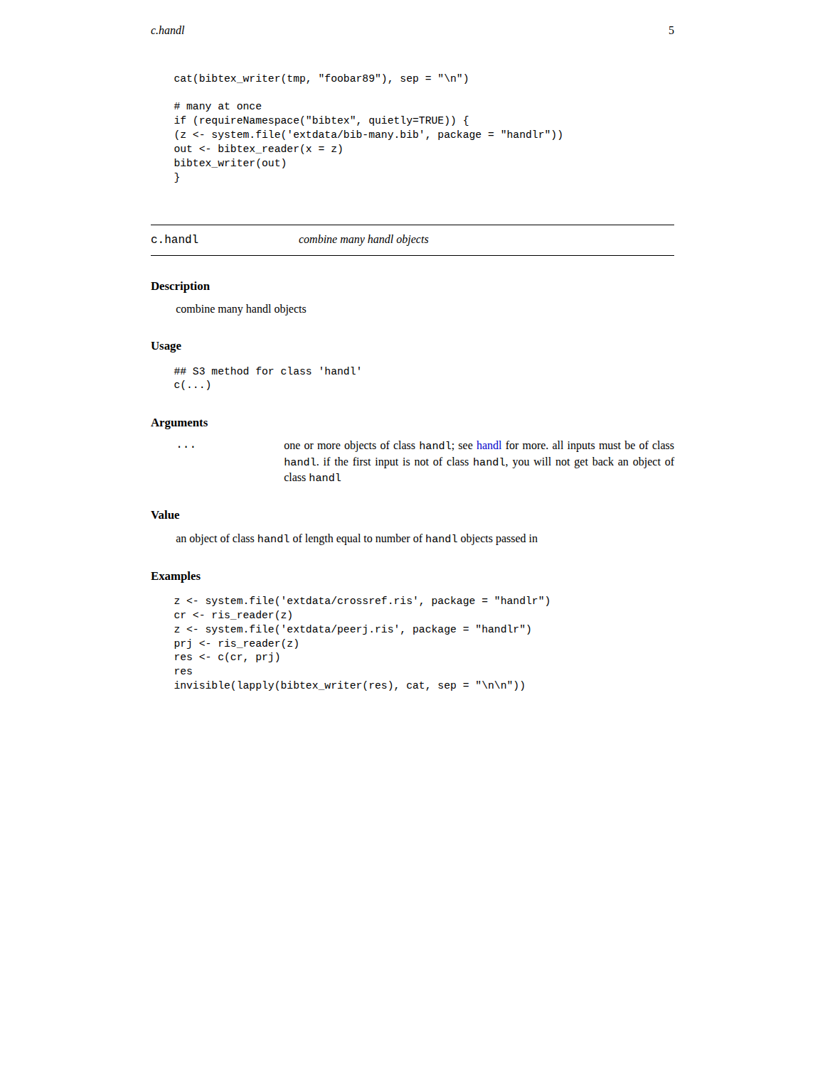c.handl 5
cat(bibtex_writer(tmp, "foobar89"), sep = "\n")

# many at once
if (requireNamespace("bibtex", quietly=TRUE)) {
(z <- system.file('extdata/bib-many.bib', package = "handlr"))
out <- bibtex_reader(x = z)
bibtex_writer(out)
}
c.handl combine many handl objects
Description
combine many handl objects
Usage
## S3 method for class 'handl'
c(...)
Arguments
...
one or more objects of class handl; see handl for more. all inputs must be of class handl. if the first input is not of class handl, you will not get back an object of class handl
Value
an object of class handl of length equal to number of handl objects passed in
Examples
z <- system.file('extdata/crossref.ris', package = "handlr")
cr <- ris_reader(z)
z <- system.file('extdata/peerj.ris', package = "handlr")
prj <- ris_reader(z)
res <- c(cr, prj)
res
invisible(lapply(bibtex_writer(res), cat, sep = "\n\n"))